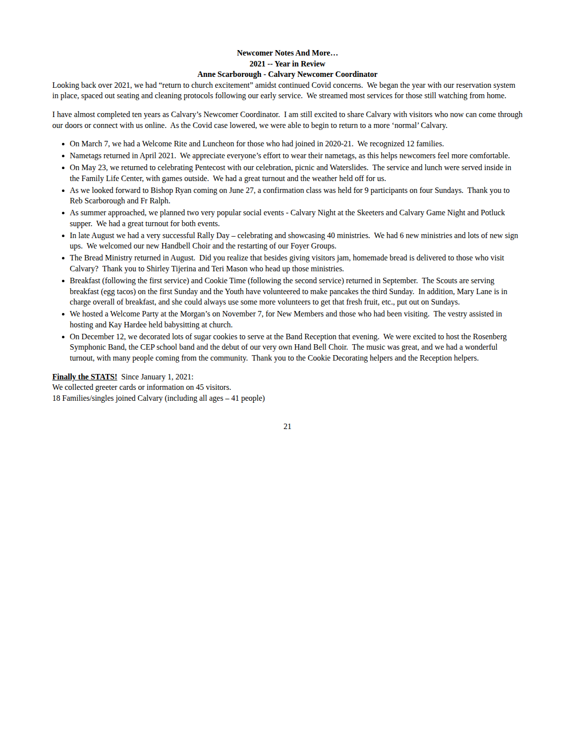Newcomer Notes And More… 2021 -- Year in Review Anne Scarborough - Calvary Newcomer Coordinator
Looking back over 2021, we had “return to church excitement” amidst continued Covid concerns. We began the year with our reservation system in place, spaced out seating and cleaning protocols following our early service. We streamed most services for those still watching from home.
I have almost completed ten years as Calvary’s Newcomer Coordinator. I am still excited to share Calvary with visitors who now can come through our doors or connect with us online. As the Covid case lowered, we were able to begin to return to a more ‘normal’ Calvary.
On March 7, we had a Welcome Rite and Luncheon for those who had joined in 2020-21. We recognized 12 families.
Nametags returned in April 2021. We appreciate everyone’s effort to wear their nametags, as this helps newcomers feel more comfortable.
On May 23, we returned to celebrating Pentecost with our celebration, picnic and Waterslides. The service and lunch were served inside in the Family Life Center, with games outside. We had a great turnout and the weather held off for us.
As we looked forward to Bishop Ryan coming on June 27, a confirmation class was held for 9 participants on four Sundays. Thank you to Reb Scarborough and Fr Ralph.
As summer approached, we planned two very popular social events - Calvary Night at the Skeeters and Calvary Game Night and Potluck supper. We had a great turnout for both events.
In late August we had a very successful Rally Day – celebrating and showcasing 40 ministries. We had 6 new ministries and lots of new sign ups. We welcomed our new Handbell Choir and the restarting of our Foyer Groups.
The Bread Ministry returned in August. Did you realize that besides giving visitors jam, homemade bread is delivered to those who visit Calvary? Thank you to Shirley Tijerina and Teri Mason who head up those ministries.
Breakfast (following the first service) and Cookie Time (following the second service) returned in September. The Scouts are serving breakfast (egg tacos) on the first Sunday and the Youth have volunteered to make pancakes the third Sunday. In addition, Mary Lane is in charge overall of breakfast, and she could always use some more volunteers to get that fresh fruit, etc., put out on Sundays.
We hosted a Welcome Party at the Morgan’s on November 7, for New Members and those who had been visiting. The vestry assisted in hosting and Kay Hardee held babysitting at church.
On December 12, we decorated lots of sugar cookies to serve at the Band Reception that evening. We were excited to host the Rosenberg Symphonic Band, the CEP school band and the debut of our very own Hand Bell Choir. The music was great, and we had a wonderful turnout, with many people coming from the community. Thank you to the Cookie Decorating helpers and the Reception helpers.
Finally the STATS! Since January 1, 2021:
We collected greeter cards or information on 45 visitors.
18 Families/singles joined Calvary (including all ages – 41 people)
21